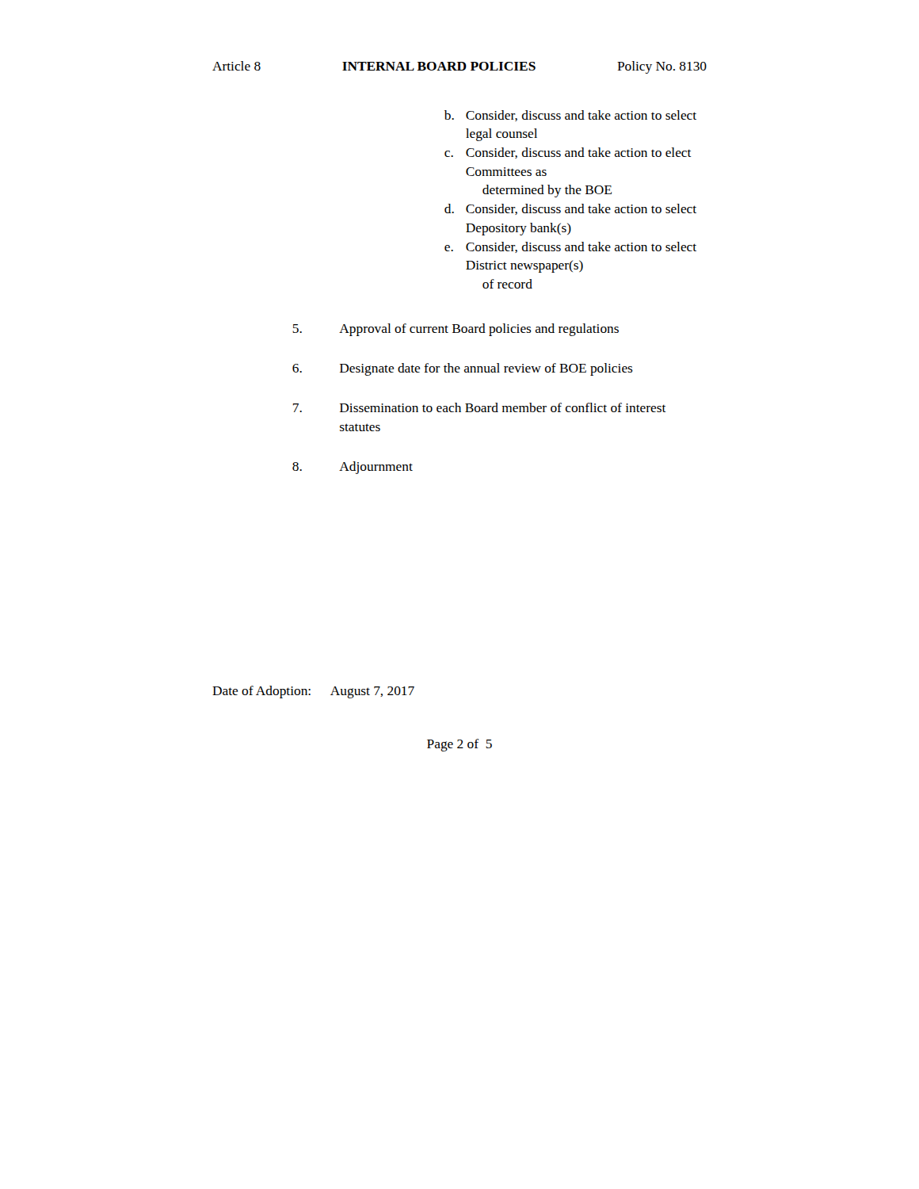Article 8
INTERNAL BOARD POLICIES
Policy No. 8130
b.
Consider, discuss and take action to select legal counsel
c.
Consider, discuss and take action to elect Committees as determined by the BOE
d.
Consider, discuss and take action to select Depository bank(s)
e.
Consider, discuss and take action to select District newspaper(s) of record
5.
Approval of current Board policies and regulations
6.
Designate date for the annual review of BOE policies
7.
Dissemination to each Board member of conflict of interest statutes
8.
Adjournment
Date of Adoption:
August 7, 2017
Page 2 of 5